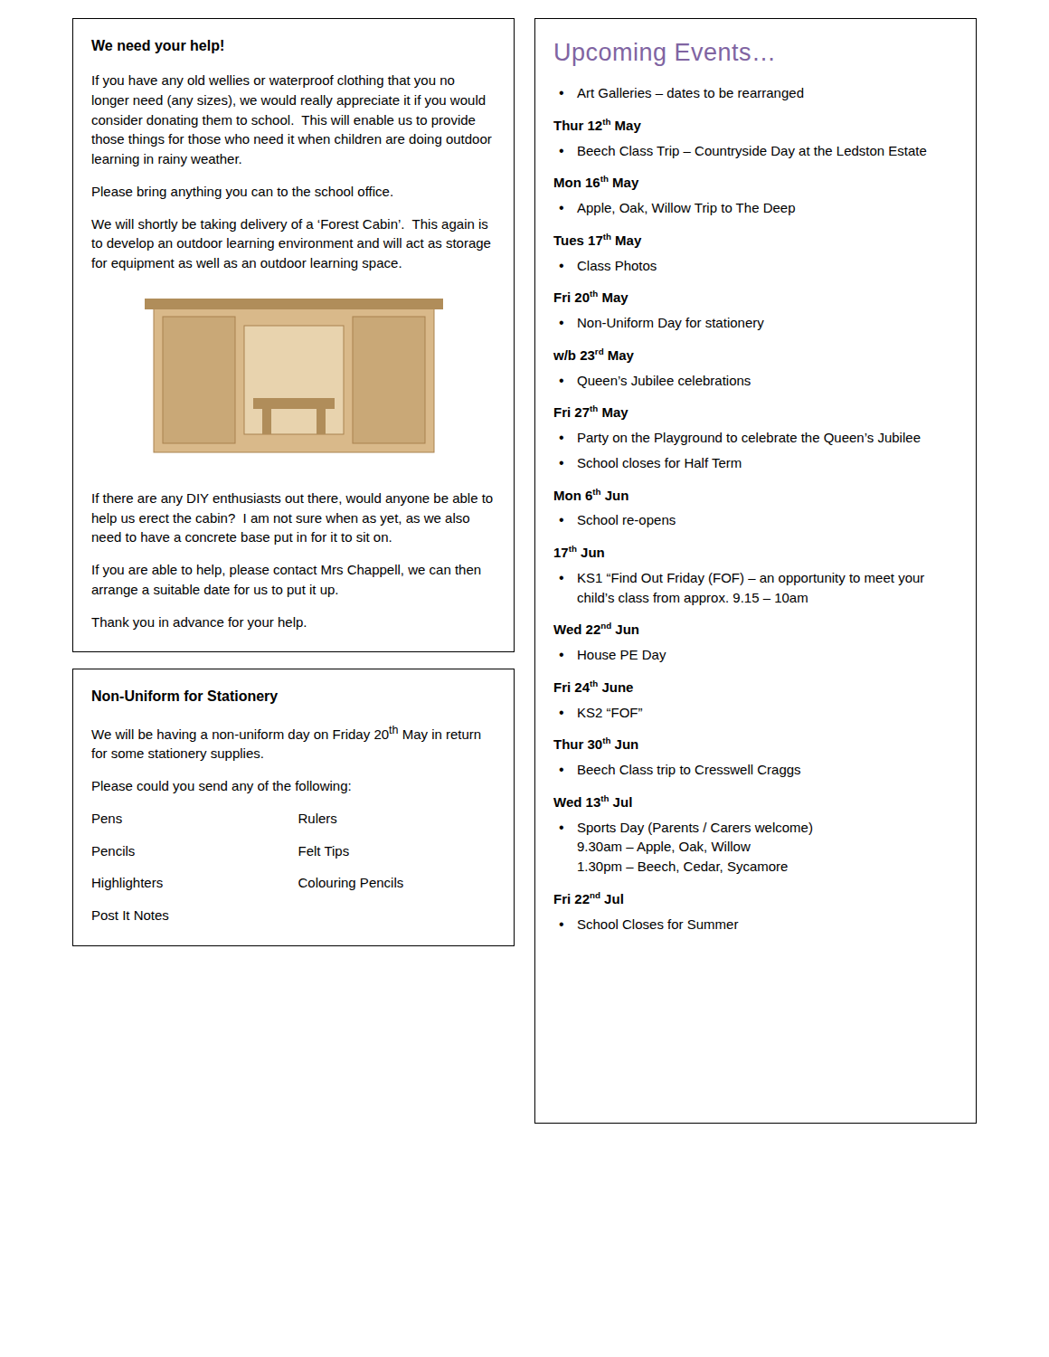We need your help!
If you have any old wellies or waterproof clothing that you no longer need (any sizes), we would really appreciate it if you would consider donating them to school. This will enable us to provide those things for those who need it when children are doing outdoor learning in rainy weather.
Please bring anything you can to the school office.
We will shortly be taking delivery of a ‘Forest Cabin’. This again is to develop an outdoor learning environment and will act as storage for equipment as well as an outdoor learning space.
If there are any DIY enthusiasts out there, would anyone be able to help us erect the cabin? I am not sure when as yet, as we also need to have a concrete base put in for it to sit on.
If you are able to help, please contact Mrs Chappell, we can then arrange a suitable date for us to put it up.
Thank you in advance for your help.
Non-Uniform for Stationery
We will be having a non-uniform day on Friday 20th May in return for some stationery supplies.
Please could you send any of the following:
Pens Rulers Pencils Felt Tips Highlighters Colouring Pencils Post It Notes
Upcoming Events…
Art Galleries – dates to be rearranged
Thur 12th May
Beech Class Trip – Countryside Day at the Ledston Estate
Mon 16th May
Apple, Oak, Willow Trip to The Deep
Tues 17th May
Class Photos
Fri 20th May
Non-Uniform Day for stationery
w/b 23rd May
Queen’s Jubilee celebrations
Fri 27th May
Party on the Playground to celebrate the Queen’s Jubilee
School closes for Half Term
Mon 6th Jun
School re-opens
17th Jun
KS1 “Find Out Friday (FOF) – an opportunity to meet your child’s class from approx. 9.15 – 10am
Wed 22nd Jun
House PE Day
Fri 24th June
KS2 “FOF”
Thur 30th Jun
Beech Class trip to Cresswell Craggs
Wed 13th Jul
Sports Day (Parents / Carers welcome)
9.30am – Apple, Oak, Willow 1.30pm – Beech, Cedar, Sycamore
Fri 22nd Jul
School Closes for Summer